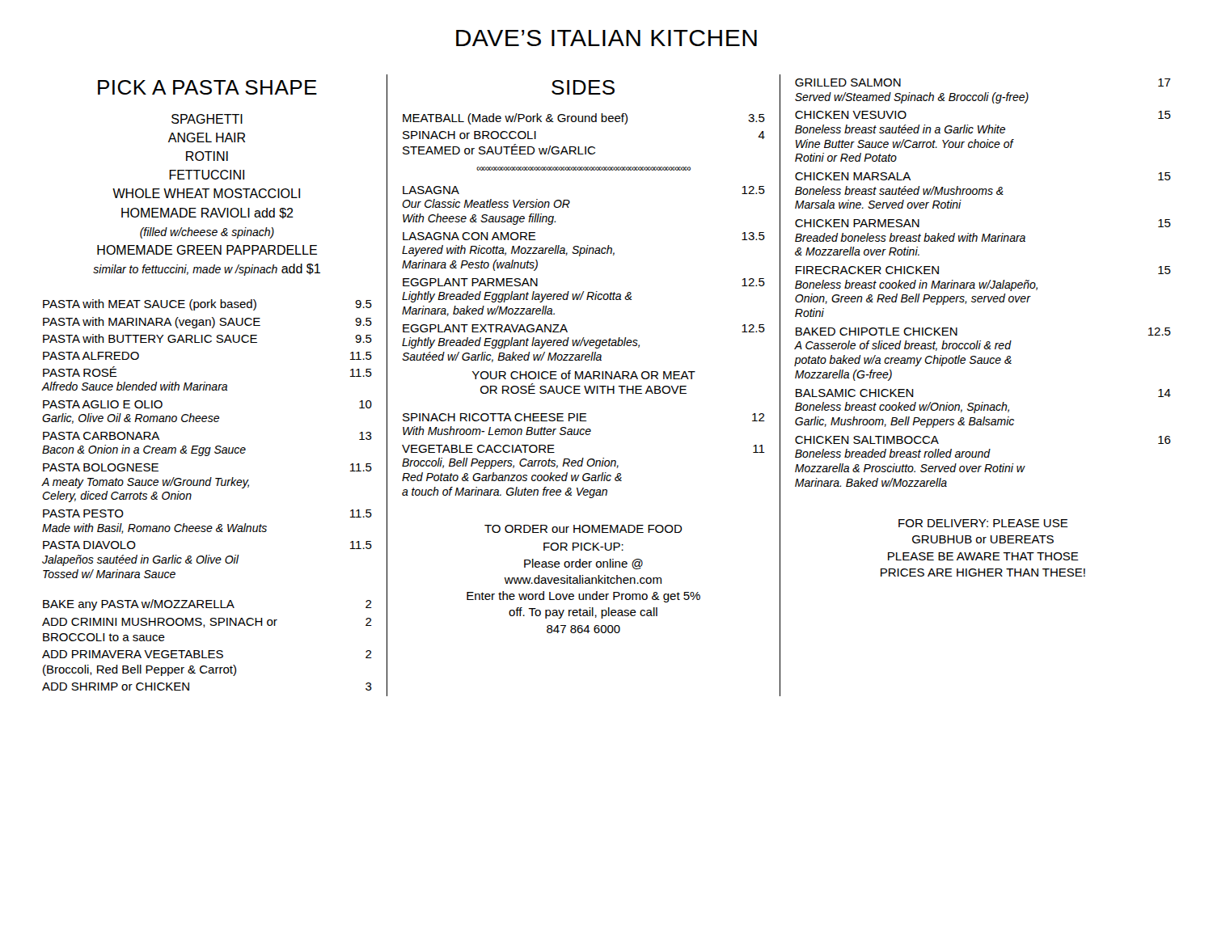DAVE’S ITALIAN KITCHEN
PICK A PASTA SHAPE
SPAGHETTI
ANGEL HAIR
ROTINI
FETTUCCINI
WHOLE WHEAT MOSTACCIOLI
HOMEMADE RAVIOLI add $2
(filled w/cheese & spinach)
HOMEMADE GREEN PAPPARDELLE
similar to fettuccini, made w /spinach add $1
PASTA with MEAT SAUCE (pork based) 9.5
PASTA with MARINARA (vegan) SAUCE 9.5
PASTA with BUTTERY GARLIC SAUCE 9.5
PASTA ALFREDO 11.5
PASTA ROSÉ 11.5
Alfredo Sauce blended with Marinara
PASTA AGLIO E OLIO 10
Garlic, Olive Oil & Romano Cheese
PASTA CARBONARA 13
Bacon & Onion in a Cream & Egg Sauce
PASTA BOLOGNESE 11.5
A meaty Tomato Sauce w/Ground Turkey,
Celery, diced Carrots & Onion
PASTA PESTO 11.5
Made with Basil, Romano Cheese & Walnuts
PASTA DIAVOLO 11.5
Jalapeños sautéed in Garlic & Olive Oil
Tossed w/ Marinara Sauce
BAKE any PASTA w/MOZZARELLA 2
ADD CRIMINI MUSHROOMS, SPINACH or
BROCCOLI to a sauce 2
ADD PRIMAVERA VEGETABLES
(Broccoli, Red Bell Pepper & Carrot) 2
ADD SHRIMP or CHICKEN 3
SIDES
MEATBALL (Made w/Pork & Ground beef) 3.5
SPINACH or BROCCOLI 4
STEAMED or SAUTÉED w/GARLIC
∞∞∞∞∞∞∞∞∞∞∞∞∞∞∞∞∞∞∞∞∞∞∞∞∞∞∞∞∞∞∞∞∞∞∞
LASAGNA 12.5
Our Classic Meatless Version OR
With Cheese & Sausage filling.
LASAGNA CON AMORE 13.5
Layered with Ricotta, Mozzarella, Spinach,
Marinara & Pesto (walnuts)
EGGPLANT PARMESAN 12.5
Lightly Breaded Eggplant layered w/ Ricotta &
Marinara, baked w/Mozzarella.
EGGPLANT EXTRAVAGANZA 12.5
Lightly Breaded Eggplant layered w/vegetables,
Sautéed w/ Garlic, Baked w/ Mozzarella
YOUR CHOICE of MARINARA OR MEAT
OR ROSÉ SAUCE WITH THE ABOVE
SPINACH RICOTTA CHEESE PIE 12
With Mushroom- Lemon Butter Sauce
VEGETABLE CACCIATORE 11
Broccoli, Bell Peppers, Carrots, Red Onion,
Red Potato & Garbanzos cooked w Garlic &
a touch of Marinara. Gluten free & Vegan
TO ORDER our HOMEMADE FOOD
FOR PICK-UP:
Please order online @
www.davesitaliankitchen.com
Enter the word Love under Promo & get 5%
off. To pay retail, please call
847 864 6000
GRILLED SALMON 17
Served w/Steamed Spinach & Broccoli (g-free)
CHICKEN VESUVIO 15
Boneless breast sautéed in a Garlic White
Wine Butter Sauce w/Carrot. Your choice of
Rotini or Red Potato
CHICKEN MARSALA 15
Boneless breast sautéed w/Mushrooms &
Marsala wine. Served over Rotini
CHICKEN PARMESAN 15
Breaded boneless breast baked with Marinara
& Mozzarella over Rotini.
FIRECRACKER CHICKEN 15
Boneless breast cooked in Marinara w/Jalapeño,
Onion, Green & Red Bell Peppers, served over
Rotini
BAKED CHIPOTLE CHICKEN 12.5
A Casserole of sliced breast, broccoli & red
potato baked w/a creamy Chipotle Sauce &
Mozzarella (G-free)
BALSAMIC CHICKEN 14
Boneless breast cooked w/Onion, Spinach,
Garlic, Mushroom, Bell Peppers & Balsamic
CHICKEN SALTIMBOCCA 16
Boneless breaded breast rolled around
Mozzarella & Prosciutto. Served over Rotini w
Marinara. Baked w/Mozzarella
FOR DELIVERY: PLEASE USE
GRUBHUB or UBEREATS
PLEASE BE AWARE THAT THOSE
PRICES ARE HIGHER THAN THESE!